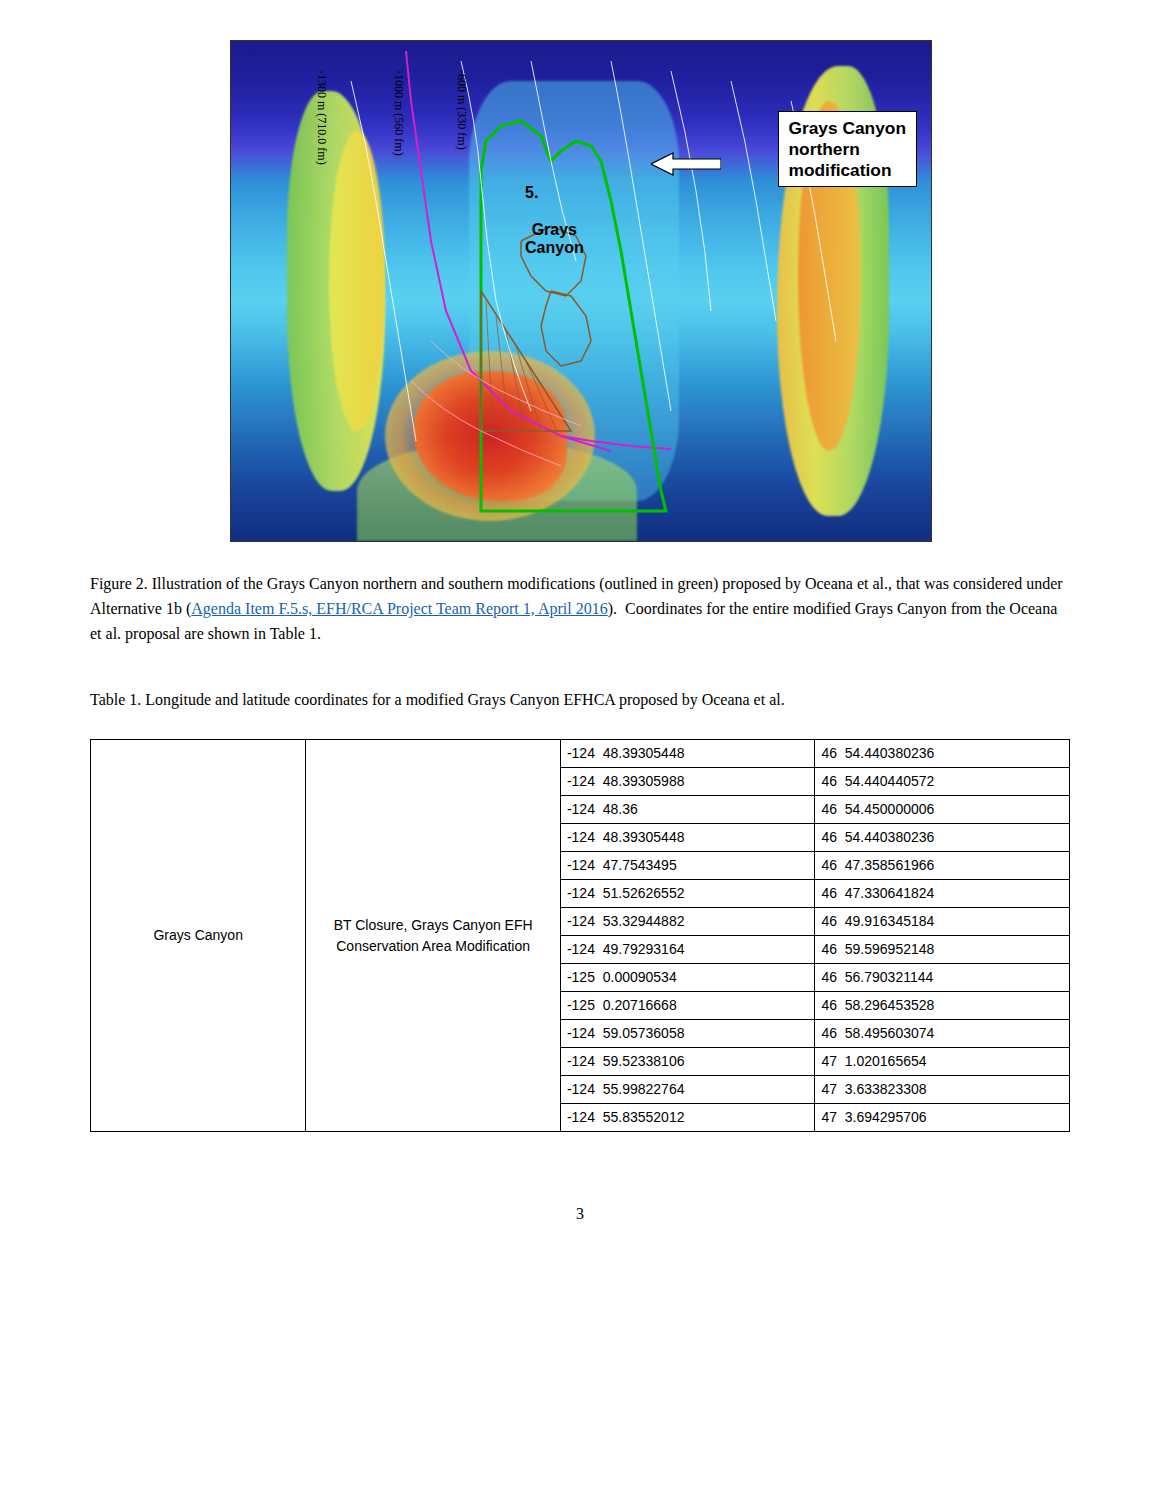-1300 m (710.0 fm)
-1000 m (560 fm)
-600 m (330 fm)
5.
Grays
Canyon
Grays Canyon
northern
modification
Figure 2. Illustration of the Grays Canyon northern and southern modifications (outlined in green) proposed by Oceana et al., that was considered under Alternative 1b (Agenda Item F.5.s, EFH/RCA Project Team Report 1, April 2016). Coordinates for the entire modified Grays Canyon from the Oceana et al. proposal are shown in Table 1.
Table 1. Longitude and latitude coordinates for a modified Grays Canyon EFHCA proposed by Oceana et al.
| Grays Canyon | BT Closure, Grays Canyon EFH Conservation Area Modification | -124 48.39305448 | 46 54.440380236 |
| -124 48.39305988 | 46 54.440440572 |
| -124 48.36 | 46 54.450000006 |
| -124 48.39305448 | 46 54.440380236 |
| -124 47.7543495 | 46 47.358561966 |
| -124 51.52626552 | 46 47.330641824 |
| -124 53.32944882 | 46 49.916345184 |
| -124 49.79293164 | 46 59.596952148 |
| -125 0.00090534 | 46 56.790321144 |
| -125 0.20716668 | 46 58.296453528 |
| -124 59.05736058 | 46 58.495603074 |
| -124 59.52338106 | 47 1.020165654 |
| -124 55.99822764 | 47 3.633823308 |
| -124 55.83552012 | 47 3.694295706 |
3